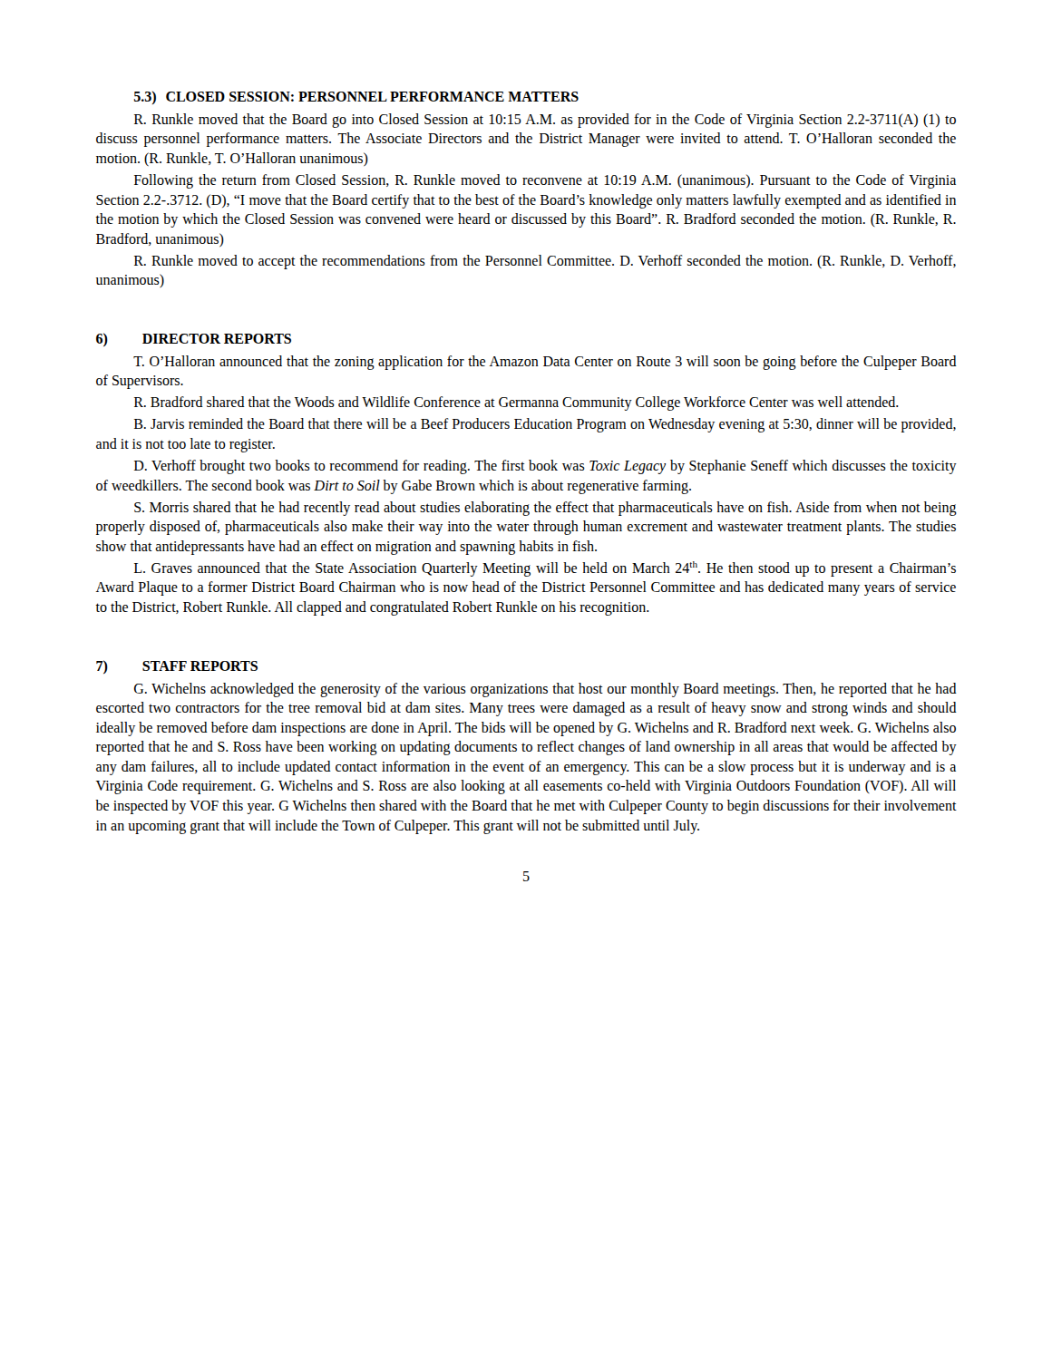5.3) CLOSED SESSION: PERSONNEL PERFORMANCE MATTERS
R. Runkle moved that the Board go into Closed Session at 10:15 A.M. as provided for in the Code of Virginia Section 2.2-3711(A) (1) to discuss personnel performance matters. The Associate Directors and the District Manager were invited to attend. T. O’Halloran seconded the motion. (R. Runkle, T. O’Halloran unanimous)
Following the return from Closed Session, R. Runkle moved to reconvene at 10:19 A.M. (unanimous). Pursuant to the Code of Virginia Section 2.2-.3712. (D), “I move that the Board certify that to the best of the Board’s knowledge only matters lawfully exempted and as identified in the motion by which the Closed Session was convened were heard or discussed by this Board”. R. Bradford seconded the motion. (R. Runkle, R. Bradford, unanimous)
R. Runkle moved to accept the recommendations from the Personnel Committee. D. Verhoff seconded the motion. (R. Runkle, D. Verhoff, unanimous)
6) DIRECTOR REPORTS
T. O’Halloran announced that the zoning application for the Amazon Data Center on Route 3 will soon be going before the Culpeper Board of Supervisors.
R. Bradford shared that the Woods and Wildlife Conference at Germanna Community College Workforce Center was well attended.
B. Jarvis reminded the Board that there will be a Beef Producers Education Program on Wednesday evening at 5:30, dinner will be provided, and it is not too late to register.
D. Verhoff brought two books to recommend for reading. The first book was Toxic Legacy by Stephanie Seneff which discusses the toxicity of weedkillers. The second book was Dirt to Soil by Gabe Brown which is about regenerative farming.
S. Morris shared that he had recently read about studies elaborating the effect that pharmaceuticals have on fish. Aside from when not being properly disposed of, pharmaceuticals also make their way into the water through human excrement and wastewater treatment plants. The studies show that antidepressants have had an effect on migration and spawning habits in fish.
L. Graves announced that the State Association Quarterly Meeting will be held on March 24th. He then stood up to present a Chairman’s Award Plaque to a former District Board Chairman who is now head of the District Personnel Committee and has dedicated many years of service to the District, Robert Runkle. All clapped and congratulated Robert Runkle on his recognition.
7) STAFF REPORTS
G. Wichelns acknowledged the generosity of the various organizations that host our monthly Board meetings. Then, he reported that he had escorted two contractors for the tree removal bid at dam sites. Many trees were damaged as a result of heavy snow and strong winds and should ideally be removed before dam inspections are done in April. The bids will be opened by G. Wichelns and R. Bradford next week. G. Wichelns also reported that he and S. Ross have been working on updating documents to reflect changes of land ownership in all areas that would be affected by any dam failures, all to include updated contact information in the event of an emergency. This can be a slow process but it is underway and is a Virginia Code requirement. G. Wichelns and S. Ross are also looking at all easements co-held with Virginia Outdoors Foundation (VOF). All will be inspected by VOF this year. G Wichelns then shared with the Board that he met with Culpeper County to begin discussions for their involvement in an upcoming grant that will include the Town of Culpeper. This grant will not be submitted until July.
5